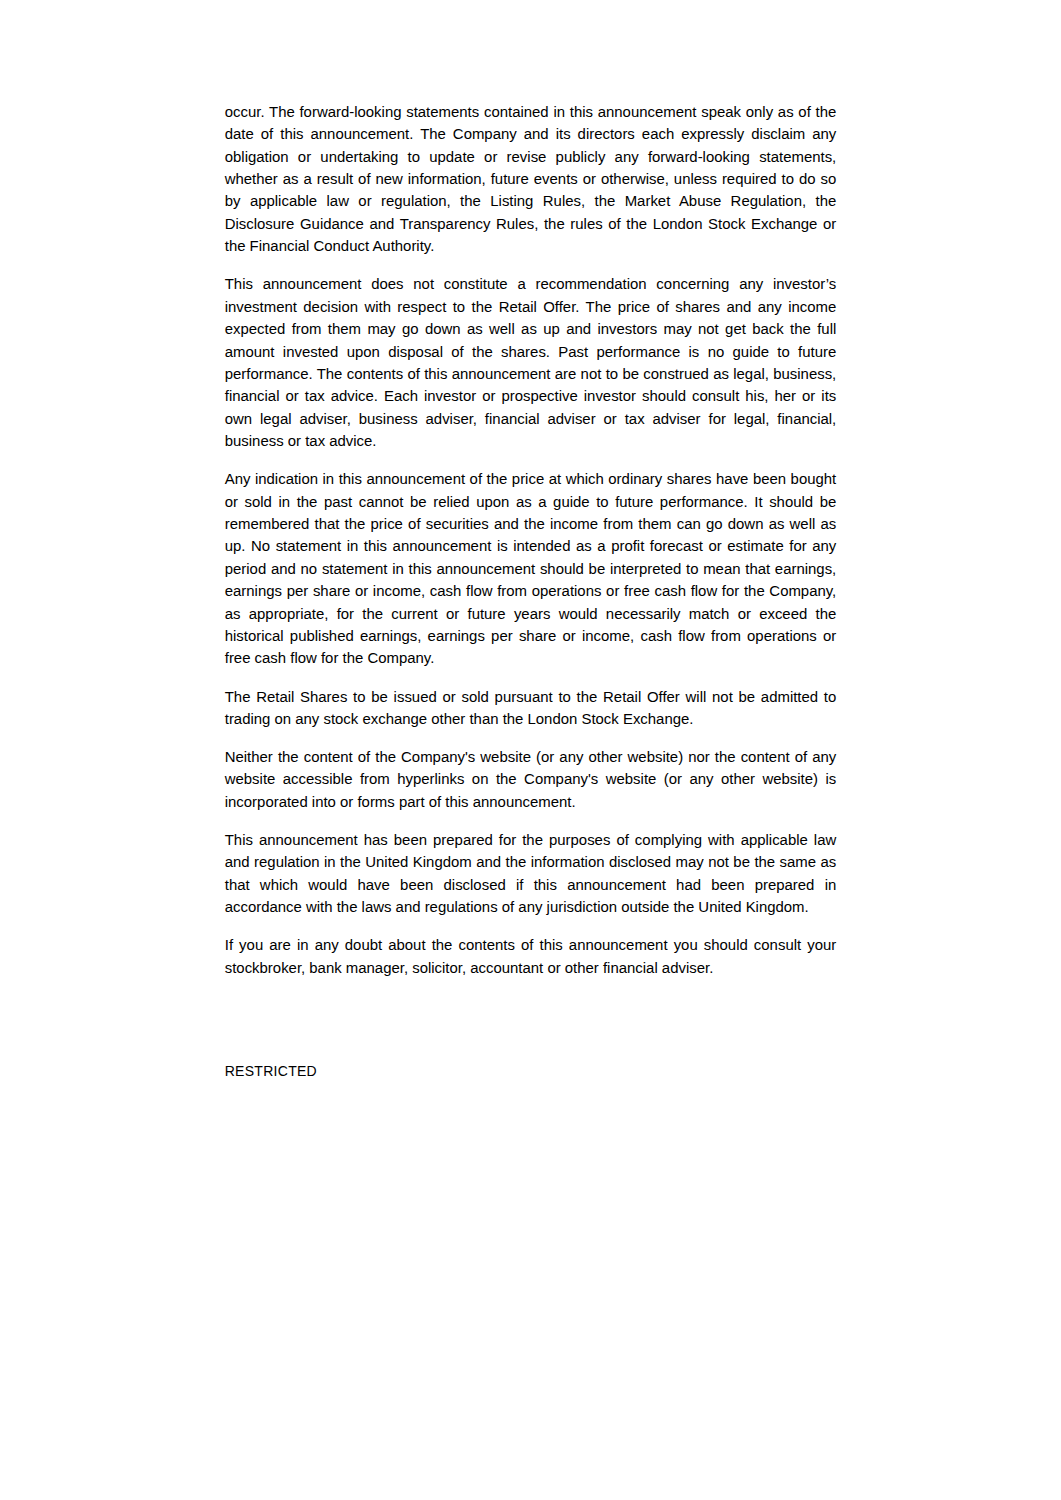occur. The forward-looking statements contained in this announcement speak only as of the date of this announcement. The Company and its directors each expressly disclaim any obligation or undertaking to update or revise publicly any forward-looking statements, whether as a result of new information, future events or otherwise, unless required to do so by applicable law or regulation, the Listing Rules, the Market Abuse Regulation, the Disclosure Guidance and Transparency Rules, the rules of the London Stock Exchange or the Financial Conduct Authority.
This announcement does not constitute a recommendation concerning any investor’s investment decision with respect to the Retail Offer. The price of shares and any income expected from them may go down as well as up and investors may not get back the full amount invested upon disposal of the shares. Past performance is no guide to future performance. The contents of this announcement are not to be construed as legal, business, financial or tax advice. Each investor or prospective investor should consult his, her or its own legal adviser, business adviser, financial adviser or tax adviser for legal, financial, business or tax advice.
Any indication in this announcement of the price at which ordinary shares have been bought or sold in the past cannot be relied upon as a guide to future performance. It should be remembered that the price of securities and the income from them can go down as well as up. No statement in this announcement is intended as a profit forecast or estimate for any period and no statement in this announcement should be interpreted to mean that earnings, earnings per share or income, cash flow from operations or free cash flow for the Company, as appropriate, for the current or future years would necessarily match or exceed the historical published earnings, earnings per share or income, cash flow from operations or free cash flow for the Company.
The Retail Shares to be issued or sold pursuant to the Retail Offer will not be admitted to trading on any stock exchange other than the London Stock Exchange.
Neither the content of the Company's website (or any other website) nor the content of any website accessible from hyperlinks on the Company's website (or any other website) is incorporated into or forms part of this announcement.
This announcement has been prepared for the purposes of complying with applicable law and regulation in the United Kingdom and the information disclosed may not be the same as that which would have been disclosed if this announcement had been prepared in accordance with the laws and regulations of any jurisdiction outside the United Kingdom.
If you are in any doubt about the contents of this announcement you should consult your stockbroker, bank manager, solicitor, accountant or other financial adviser.
RESTRICTED